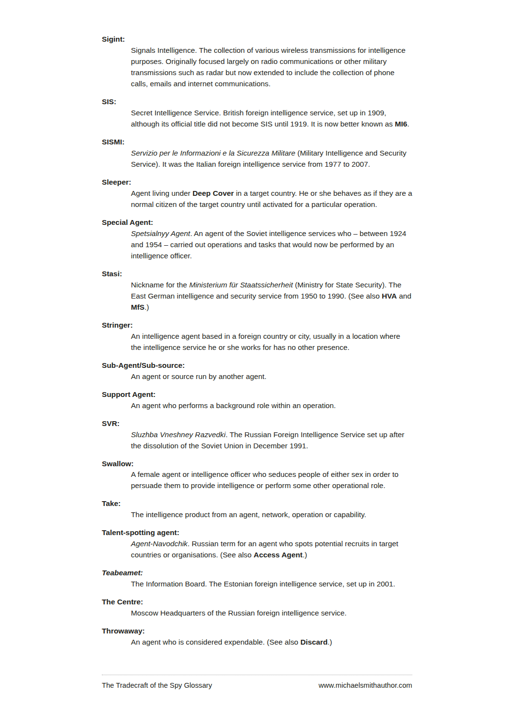Sigint:
Signals Intelligence. The collection of various wireless transmissions for intelligence purposes. Originally focused largely on radio communications or other military transmissions such as radar but now extended to include the collection of phone calls, emails and internet communications.
SIS:
Secret Intelligence Service. British foreign intelligence service, set up in 1909, although its official title did not become SIS until 1919. It is now better known as MI6.
SISMI:
Servizio per le Informazioni e la Sicurezza Militare (Military Intelligence and Security Service). It was the Italian foreign intelligence service from 1977 to 2007.
Sleeper:
Agent living under Deep Cover in a target country. He or she behaves as if they are a normal citizen of the target country until activated for a particular operation.
Special Agent:
Spetsialnyy Agent. An agent of the Soviet intelligence services who – between 1924 and 1954 – carried out operations and tasks that would now be performed by an intelligence officer.
Stasi:
Nickname for the Ministerium für Staatssicherheit (Ministry for State Security). The East German intelligence and security service from 1950 to 1990. (See also HVA and MfS.)
Stringer:
An intelligence agent based in a foreign country or city, usually in a location where the intelligence service he or she works for has no other presence.
Sub-Agent/Sub-source:
An agent or source run by another agent.
Support Agent:
An agent who performs a background role within an operation.
SVR:
Sluzhba Vneshney Razvedki. The Russian Foreign Intelligence Service set up after the dissolution of the Soviet Union in December 1991.
Swallow:
A female agent or intelligence officer who seduces people of either sex in order to persuade them to provide intelligence or perform some other operational role.
Take:
The intelligence product from an agent, network, operation or capability.
Talent-spotting agent:
Agent-Navodchik. Russian term for an agent who spots potential recruits in target countries or organisations. (See also Access Agent.)
Teabeamet:
The Information Board. The Estonian foreign intelligence service, set up in 2001.
The Centre:
Moscow Headquarters of the Russian foreign intelligence service.
Throwaway:
An agent who is considered expendable. (See also Discard.)
The Tradecraft of the Spy Glossary www.michaelsmithauthor.com